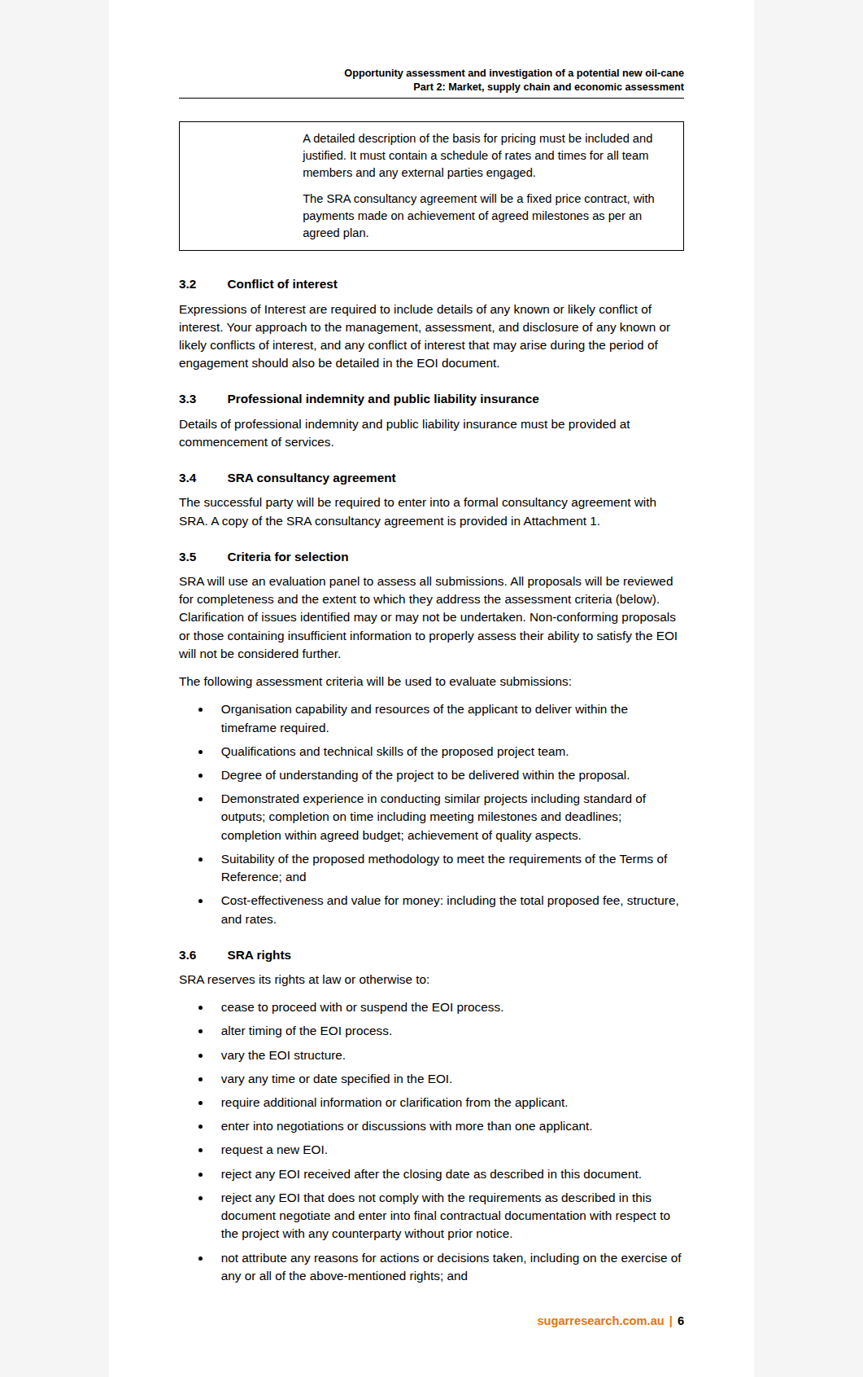Opportunity assessment and investigation of a potential new oil-cane
Part 2: Market, supply chain and economic assessment
A detailed description of the basis for pricing must be included and justified. It must contain a schedule of rates and times for all team members and any external parties engaged.
The SRA consultancy agreement will be a fixed price contract, with payments made on achievement of agreed milestones as per an agreed plan.
3.2 Conflict of interest
Expressions of Interest are required to include details of any known or likely conflict of interest. Your approach to the management, assessment, and disclosure of any known or likely conflicts of interest, and any conflict of interest that may arise during the period of engagement should also be detailed in the EOI document.
3.3 Professional indemnity and public liability insurance
Details of professional indemnity and public liability insurance must be provided at commencement of services.
3.4 SRA consultancy agreement
The successful party will be required to enter into a formal consultancy agreement with SRA. A copy of the SRA consultancy agreement is provided in Attachment 1.
3.5 Criteria for selection
SRA will use an evaluation panel to assess all submissions. All proposals will be reviewed for completeness and the extent to which they address the assessment criteria (below). Clarification of issues identified may or may not be undertaken. Non-conforming proposals or those containing insufficient information to properly assess their ability to satisfy the EOI will not be considered further.
The following assessment criteria will be used to evaluate submissions:
Organisation capability and resources of the applicant to deliver within the timeframe required.
Qualifications and technical skills of the proposed project team.
Degree of understanding of the project to be delivered within the proposal.
Demonstrated experience in conducting similar projects including standard of outputs; completion on time including meeting milestones and deadlines; completion within agreed budget; achievement of quality aspects.
Suitability of the proposed methodology to meet the requirements of the Terms of Reference; and
Cost-effectiveness and value for money: including the total proposed fee, structure, and rates.
3.6 SRA rights
SRA reserves its rights at law or otherwise to:
cease to proceed with or suspend the EOI process.
alter timing of the EOI process.
vary the EOI structure.
vary any time or date specified in the EOI.
require additional information or clarification from the applicant.
enter into negotiations or discussions with more than one applicant.
request a new EOI.
reject any EOI received after the closing date as described in this document.
reject any EOI that does not comply with the requirements as described in this document negotiate and enter into final contractual documentation with respect to the project with any counterparty without prior notice.
not attribute any reasons for actions or decisions taken, including on the exercise of any or all of the above-mentioned rights; and
sugarresearch.com.au|6